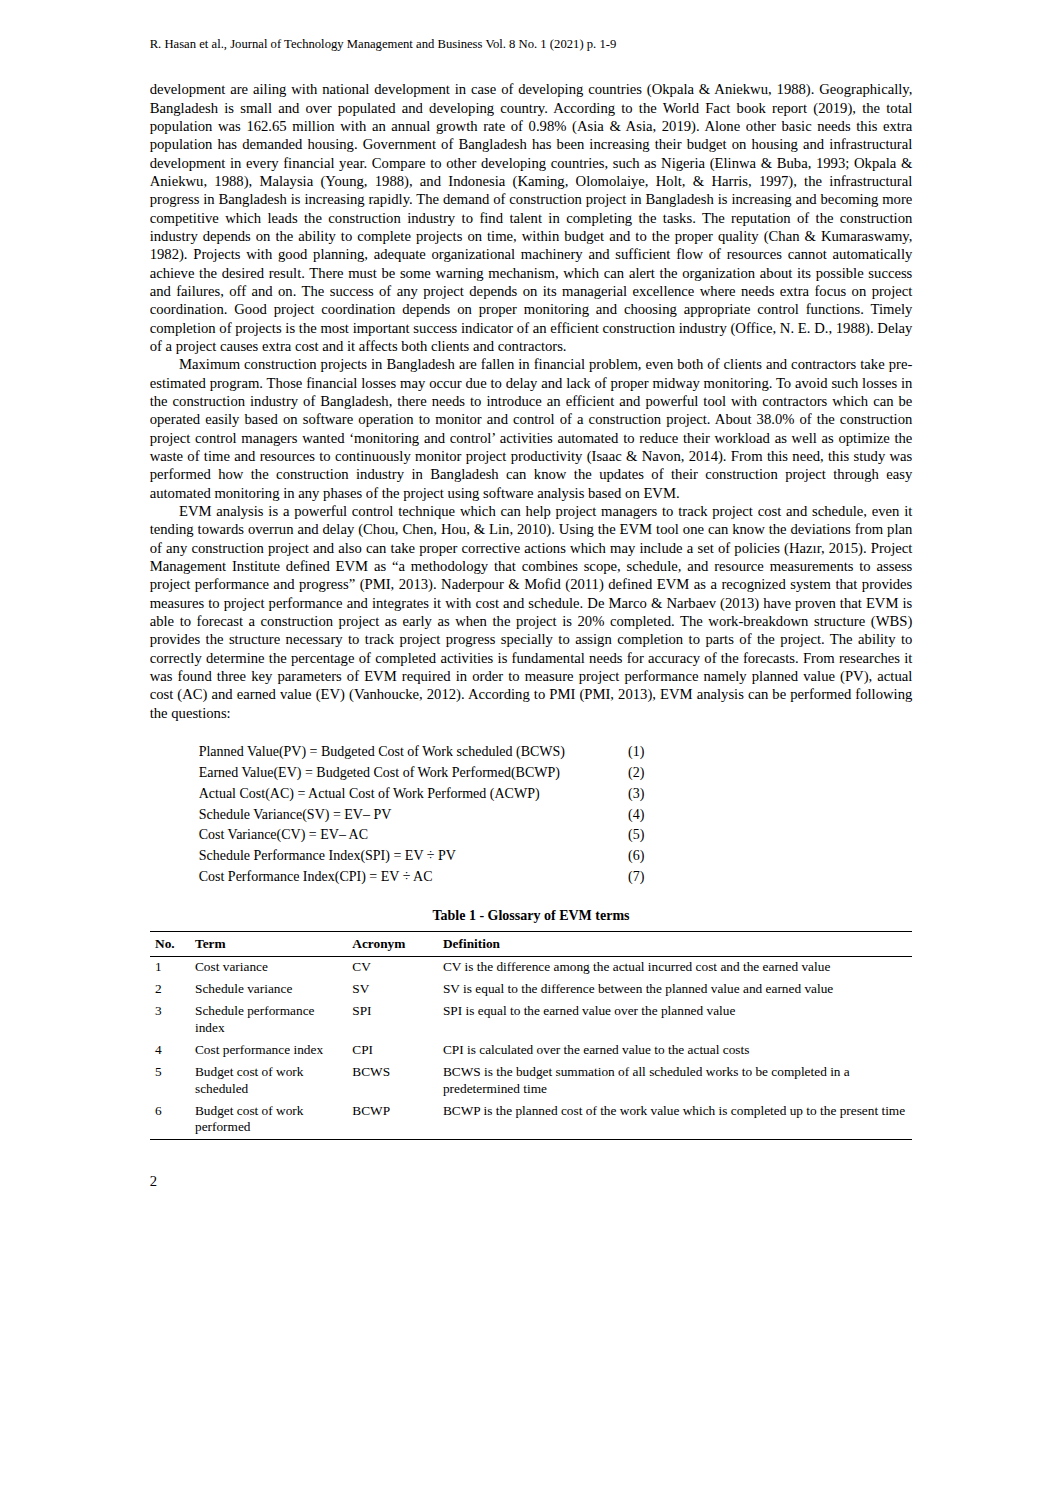R. Hasan et al., Journal of Technology Management and Business Vol. 8 No. 1 (2021) p. 1-9
development are ailing with national development in case of developing countries (Okpala & Aniekwu, 1988). Geographically, Bangladesh is small and over populated and developing country. According to the World Fact book report (2019), the total population was 162.65 million with an annual growth rate of 0.98% (Asia & Asia, 2019). Alone other basic needs this extra population has demanded housing. Government of Bangladesh has been increasing their budget on housing and infrastructural development in every financial year. Compare to other developing countries, such as Nigeria (Elinwa & Buba, 1993; Okpala & Aniekwu, 1988), Malaysia (Young, 1988), and Indonesia (Kaming, Olomolaiye, Holt, & Harris, 1997), the infrastructural progress in Bangladesh is increasing rapidly. The demand of construction project in Bangladesh is increasing and becoming more competitive which leads the construction industry to find talent in completing the tasks. The reputation of the construction industry depends on the ability to complete projects on time, within budget and to the proper quality (Chan & Kumaraswamy, 1982). Projects with good planning, adequate organizational machinery and sufficient flow of resources cannot automatically achieve the desired result. There must be some warning mechanism, which can alert the organization about its possible success and failures, off and on. The success of any project depends on its managerial excellence where needs extra focus on project coordination. Good project coordination depends on proper monitoring and choosing appropriate control functions. Timely completion of projects is the most important success indicator of an efficient construction industry (Office, N. E. D., 1988). Delay of a project causes extra cost and it affects both clients and contractors.
Maximum construction projects in Bangladesh are fallen in financial problem, even both of clients and contractors take pre-estimated program. Those financial losses may occur due to delay and lack of proper midway monitoring. To avoid such losses in the construction industry of Bangladesh, there needs to introduce an efficient and powerful tool with contractors which can be operated easily based on software operation to monitor and control of a construction project. About 38.0% of the construction project control managers wanted ‘monitoring and control’ activities automated to reduce their workload as well as optimize the waste of time and resources to continuously monitor project productivity (Isaac & Navon, 2014). From this need, this study was performed how the construction industry in Bangladesh can know the updates of their construction project through easy automated monitoring in any phases of the project using software analysis based on EVM.
EVM analysis is a powerful control technique which can help project managers to track project cost and schedule, even it tending towards overrun and delay (Chou, Chen, Hou, & Lin, 2010). Using the EVM tool one can know the deviations from plan of any construction project and also can take proper corrective actions which may include a set of policies (Hazır, 2015). Project Management Institute defined EVM as “a methodology that combines scope, schedule, and resource measurements to assess project performance and progress” (PMI, 2013). Naderpour & Mofid (2011) defined EVM as a recognized system that provides measures to project performance and integrates it with cost and schedule. De Marco & Narbaev (2013) have proven that EVM is able to forecast a construction project as early as when the project is 20% completed. The work-breakdown structure (WBS) provides the structure necessary to track project progress specially to assign completion to parts of the project. The ability to correctly determine the percentage of completed activities is fundamental needs for accuracy of the forecasts. From researches it was found three key parameters of EVM required in order to measure project performance namely planned value (PV), actual cost (AC) and earned value (EV) (Vanhoucke, 2012). According to PMI (PMI, 2013), EVM analysis can be performed following the questions:
| Planned Value(PV) = Budgeted Cost of Work scheduled (BCWS) | (1) |
| Earned Value(EV) = Budgeted Cost of Work Performed(BCWP) | (2) |
| Actual Cost(AC) = Actual Cost of Work Performed (ACWP) | (3) |
| Schedule Variance(SV) = EV– PV | (4) |
| Cost Variance(CV) = EV– AC | (5) |
| Schedule Performance Index(SPI) = EV ÷ PV | (6) |
| Cost Performance Index(CPI) = EV ÷ AC | (7) |
Table 1 - Glossary of EVM terms
| No. | Term | Acronym | Definition |
| --- | --- | --- | --- |
| 1 | Cost variance | CV | CV is the difference among the actual incurred cost and the earned value |
| 2 | Schedule variance | SV | SV is equal to the difference between the planned value and earned value |
| 3 | Schedule performance index | SPI | SPI is equal to the earned value over the planned value |
| 4 | Cost performance index | CPI | CPI is calculated over the earned value to the actual costs |
| 5 | Budget cost of work scheduled | BCWS | BCWS is the budget summation of all scheduled works to be completed in a predetermined time |
| 6 | Budget cost of work performed | BCWP | BCWP is the planned cost of the work value which is completed up to the present time |
2